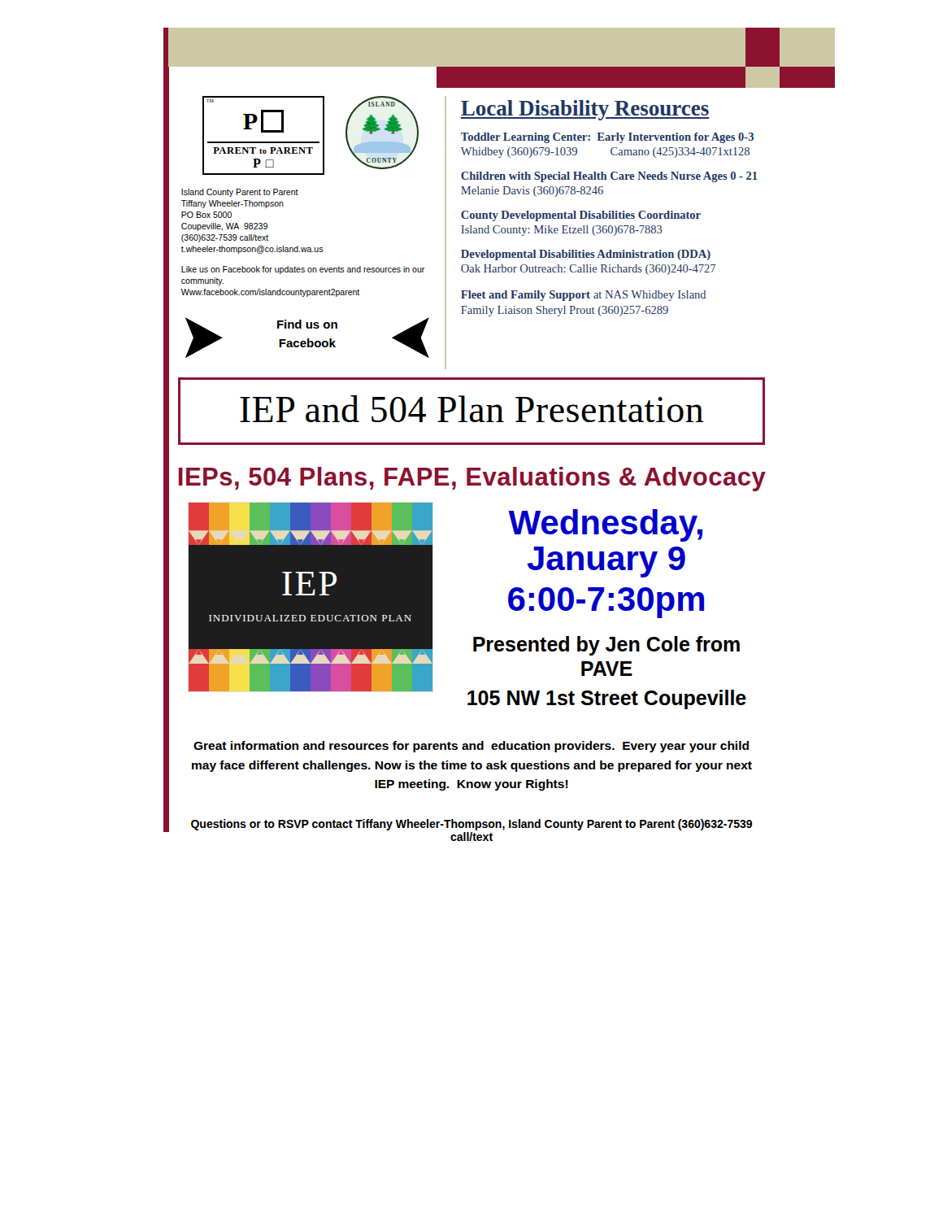TM
P
PARENT to PARENT
P□
ISLAND
🌲🌲
COUNTY
Island County Parent to Parent
Tiffany Wheeler-Thompson
PO Box 5000
Coupeville, WA 98239
(360)632-7539 call/text
t.wheeler-thompson@co.island.wa.us
Like us on Facebook for updates on events and resources in our community.
Www.facebook.com/islandcountyparent2parent
Find us on
Facebook
Local Disability Resources
Toddler Learning Center: Early Intervention for Ages 0-3 Whidbey (360)679-1039 Camano (425)334-4071xt128
Children with Special Health Care Needs Nurse Ages 0 - 21 Melanie Davis (360)678-8246
County Developmental Disabilities Coordinator Island County: Mike Etzell (360)678-7883
Developmental Disabilities Administration (DDA) Oak Harbor Outreach: Callie Richards (360)240-4727
Fleet and Family Support at NAS Whidbey Island Family Liaison Sheryl Prout (360)257-6289
IEP and 504 Plan Presentation
IEPs, 504 Plans, FAPE, Evaluations & Advocacy
IEP
INDIVIDUALIZED EDUCATION PLAN
Wednesday, January 9
6:00-7:30pm
Presented by Jen Cole from PAVE
105 NW 1st Street Coupeville
Great information and resources for parents and education providers. Every year your child may face different challenges. Now is the time to ask questions and be prepared for your next IEP meeting. Know your Rights!
Questions or to RSVP contact Tiffany Wheeler-Thompson, Island County Parent to Parent (360)632-7539 call/text